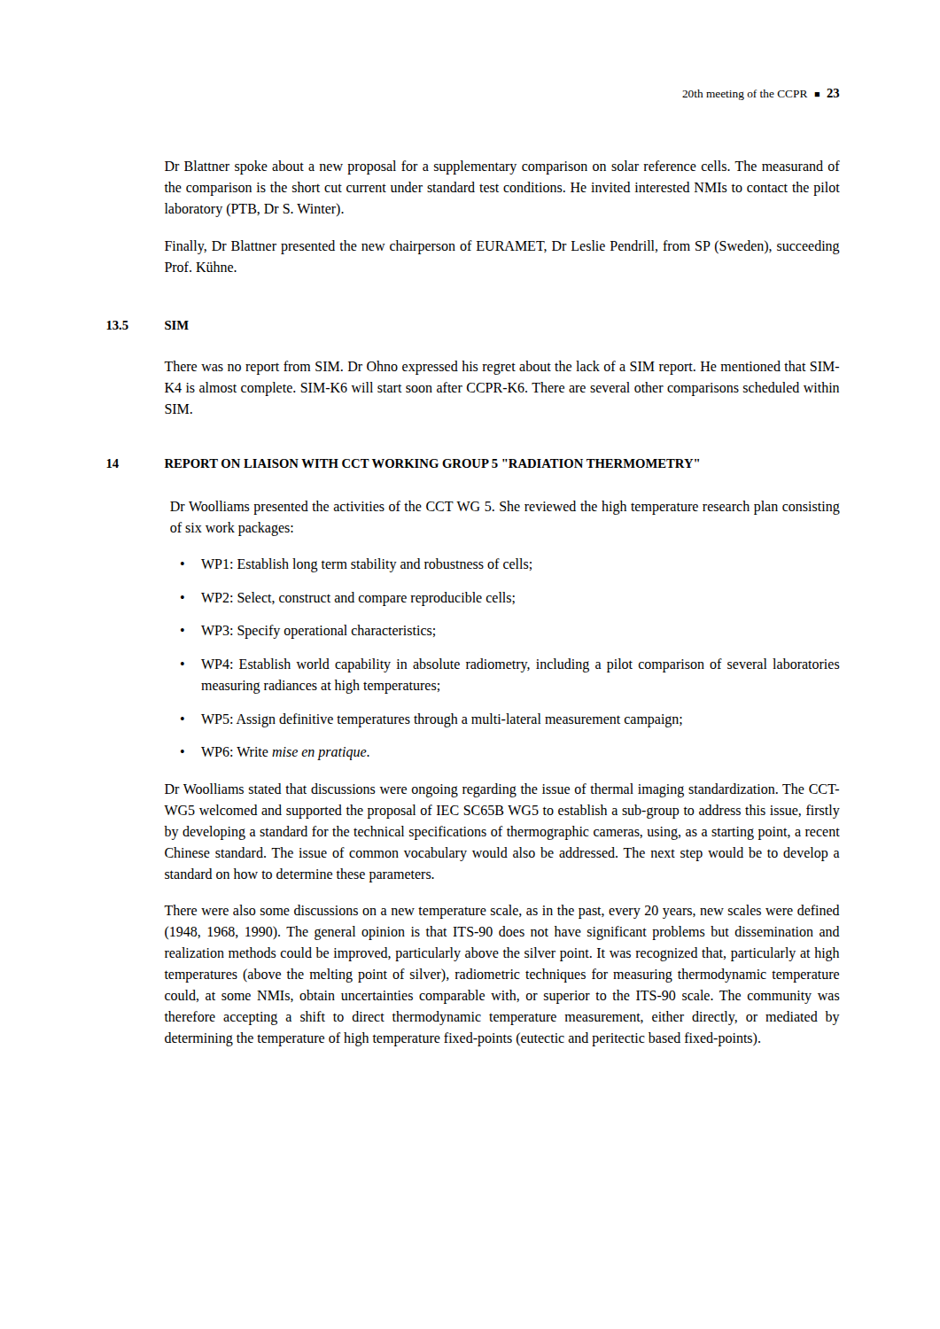20th meeting of the CCPR ■ 23
Dr Blattner spoke about a new proposal for a supplementary comparison on solar reference cells. The measurand of the comparison is the short cut current under standard test conditions. He invited interested NMIs to contact the pilot laboratory (PTB, Dr S. Winter).
Finally, Dr Blattner presented the new chairperson of EURAMET, Dr Leslie Pendrill, from SP (Sweden), succeeding Prof. Kühne.
13.5
SIM
There was no report from SIM. Dr Ohno expressed his regret about the lack of a SIM report. He mentioned that SIM-K4 is almost complete. SIM-K6 will start soon after CCPR-K6. There are several other comparisons scheduled within SIM.
14
REPORT ON LIAISON WITH CCT WORKING GROUP 5 "RADIATION THERMOMETRY"
Dr Woolliams presented the activities of the CCT WG 5. She reviewed the high temperature research plan consisting of six work packages:
WP1: Establish long term stability and robustness of cells;
WP2: Select, construct and compare reproducible cells;
WP3: Specify operational characteristics;
WP4: Establish world capability in absolute radiometry, including a pilot comparison of several laboratories measuring radiances at high temperatures;
WP5: Assign definitive temperatures through a multi-lateral measurement campaign;
WP6: Write mise en pratique.
Dr Woolliams stated that discussions were ongoing regarding the issue of thermal imaging standardization. The CCT-WG5 welcomed and supported the proposal of IEC SC65B WG5 to establish a sub-group to address this issue, firstly by developing a standard for the technical specifications of thermographic cameras, using, as a starting point, a recent Chinese standard. The issue of common vocabulary would also be addressed. The next step would be to develop a standard on how to determine these parameters.
There were also some discussions on a new temperature scale, as in the past, every 20 years, new scales were defined (1948, 1968, 1990). The general opinion is that ITS-90 does not have significant problems but dissemination and realization methods could be improved, particularly above the silver point. It was recognized that, particularly at high temperatures (above the melting point of silver), radiometric techniques for measuring thermodynamic temperature could, at some NMIs, obtain uncertainties comparable with, or superior to the ITS-90 scale. The community was therefore accepting a shift to direct thermodynamic temperature measurement, either directly, or mediated by determining the temperature of high temperature fixed-points (eutectic and peritectic based fixed-points).